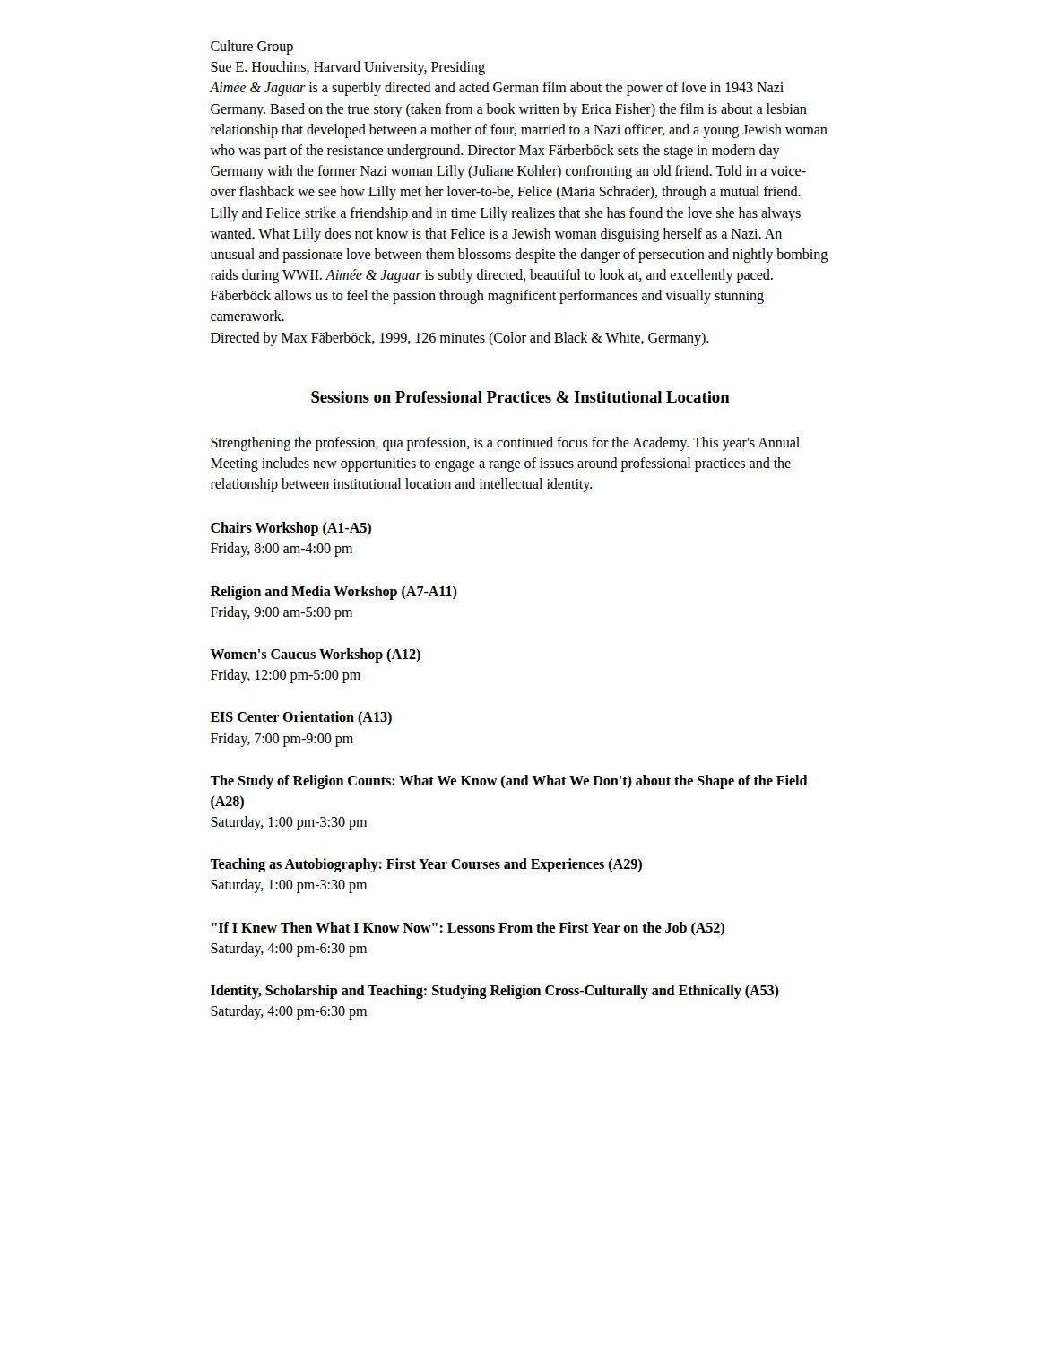Culture Group
Sue E. Houchins, Harvard University, Presiding
Aimée & Jaguar is a superbly directed and acted German film about the power of love in 1943 Nazi Germany. Based on the true story (taken from a book written by Erica Fisher) the film is about a lesbian relationship that developed between a mother of four, married to a Nazi officer, and a young Jewish woman who was part of the resistance underground. Director Max Färberböck sets the stage in modern day Germany with the former Nazi woman Lilly (Juliane Kohler) confronting an old friend. Told in a voice-over flashback we see how Lilly met her lover-to-be, Felice (Maria Schrader), through a mutual friend. Lilly and Felice strike a friendship and in time Lilly realizes that she has found the love she has always wanted. What Lilly does not know is that Felice is a Jewish woman disguising herself as a Nazi. An unusual and passionate love between them blossoms despite the danger of persecution and nightly bombing raids during WWII. Aimée & Jaguar is subtly directed, beautiful to look at, and excellently paced. Fäberböck allows us to feel the passion through magnificent performances and visually stunning camerawork.
Directed by Max Fäberböck, 1999, 126 minutes (Color and Black & White, Germany).
Sessions on Professional Practices & Institutional Location
Strengthening the profession, qua profession, is a continued focus for the Academy. This year's Annual Meeting includes new opportunities to engage a range of issues around professional practices and the relationship between institutional location and intellectual identity.
Chairs Workshop (A1-A5)
Friday, 8:00 am-4:00 pm
Religion and Media Workshop (A7-A11)
Friday, 9:00 am-5:00 pm
Women's Caucus Workshop (A12)
Friday, 12:00 pm-5:00 pm
EIS Center Orientation (A13)
Friday, 7:00 pm-9:00 pm
The Study of Religion Counts: What We Know (and What We Don't) about the Shape of the Field (A28)
Saturday, 1:00 pm-3:30 pm
Teaching as Autobiography: First Year Courses and Experiences (A29)
Saturday, 1:00 pm-3:30 pm
"If I Knew Then What I Know Now": Lessons From the First Year on the Job (A52)
Saturday, 4:00 pm-6:30 pm
Identity, Scholarship and Teaching: Studying Religion Cross-Culturally and Ethnically (A53)
Saturday, 4:00 pm-6:30 pm